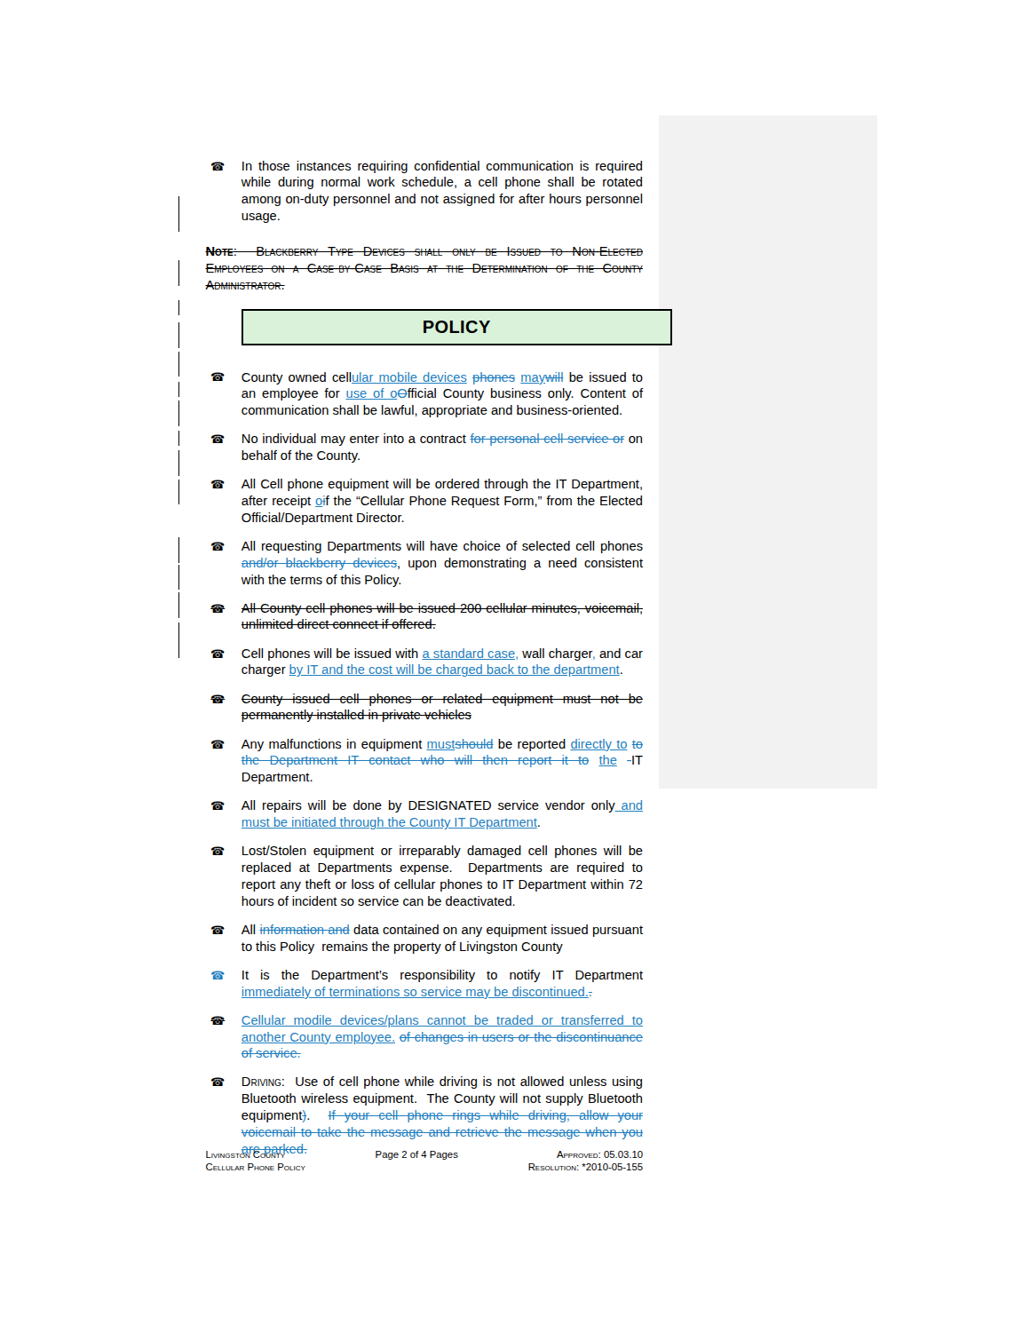☎ In those instances requiring confidential communication is required while during normal work schedule, a cell phone shall be rotated among on-duty personnel and not assigned for after hours personnel usage.
Note: Blackberry Type Devices shall only be Issued to Non-Elected Employees on a Case-by-Case Basis at the Determination of the County Administrator.
POLICY
☎ County owned cellular mobile devices phones may will be issued to an employee for use of o Official County business only. Content of communication shall be lawful, appropriate and business-oriented.
☎ No individual may enter into a contract for personal cell service or on behalf of the County.
☎ All Cell phone equipment will be ordered through the IT Department, after receipt oif the “Cellular Phone Request Form,” from the Elected Official/Department Director.
☎ All requesting Departments will have choice of selected cell phones and/or blackberry devices, upon demonstrating a need consistent with the terms of this Policy.
☎ All County cell phones will be issued 200 cellular minutes, voicemail, unlimited direct connect if offered.
☎ Cell phones will be issued with a standard case, wall charger, and car charger by IT and the cost will be charged back to the department.
☎ County issued cell phones or related equipment must not be permanently installed in private vehicles
☎ Any malfunctions in equipment must should be reported directly to to the Department IT contact who will then report it to the -IT Department.
☎ All repairs will be done by DESIGNATED service vendor only and must be initiated through the County IT Department.
☎ Lost/Stolen equipment or irreparably damaged cell phones will be replaced at Departments expense. Departments are required to report any theft or loss of cellular phones to IT Department within 72 hours of incident so service can be deactivated.
☎ All information and data contained on any equipment issued pursuant to this Policy remains the property of Livingston County
☎ It is the Department’s responsibility to notify IT Department immediately of terminations so service may be discontinued..
☎ Cellular modile devices/plans cannot be traded or transferred to another County employee. of changes in users or the discontinuance of service.
☎ Driving: Use of cell phone while driving is not allowed unless using Bluetooth wireless equipment. The County will not supply Bluetooth equipment). If your cell phone rings while driving, allow your voicemail to take the message and retrieve the message when you are parked.
Livingston County
Cellular Phone Policy
Approved: 05.03.10
Resolution: *2010-05-155
Page 2 of 4 Pages